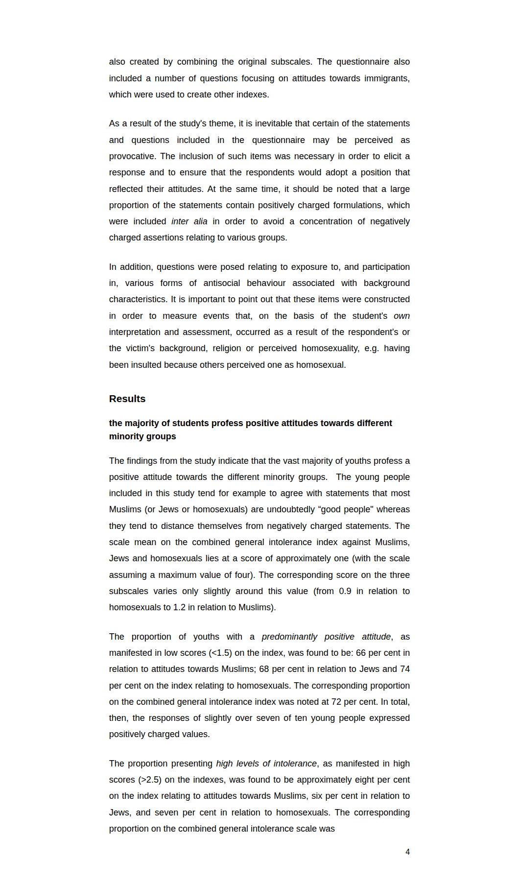also created by combining the original subscales. The questionnaire also included a number of questions focusing on attitudes towards immigrants, which were used to create other indexes.
As a result of the study's theme, it is inevitable that certain of the statements and questions included in the questionnaire may be perceived as provocative. The inclusion of such items was necessary in order to elicit a response and to ensure that the respondents would adopt a position that reflected their attitudes. At the same time, it should be noted that a large proportion of the statements contain positively charged formulations, which were included inter alia in order to avoid a concentration of negatively charged assertions relating to various groups.
In addition, questions were posed relating to exposure to, and participation in, various forms of antisocial behaviour associated with background characteristics. It is important to point out that these items were constructed in order to measure events that, on the basis of the student's own interpretation and assessment, occurred as a result of the respondent's or the victim's background, religion or perceived homosexuality, e.g. having been insulted because others perceived one as homosexual.
Results
the majority of students profess positive attitudes towards different minority groups
The findings from the study indicate that the vast majority of youths profess a positive attitude towards the different minority groups. The young people included in this study tend for example to agree with statements that most Muslims (or Jews or homosexuals) are undoubtedly “good people" whereas they tend to distance themselves from negatively charged statements. The scale mean on the combined general intolerance index against Muslims, Jews and homosexuals lies at a score of approximately one (with the scale assuming a maximum value of four). The corresponding score on the three subscales varies only slightly around this value (from 0.9 in relation to homosexuals to 1.2 in relation to Muslims).
The proportion of youths with a predominantly positive attitude, as manifested in low scores (<1.5) on the index, was found to be: 66 per cent in relation to attitudes towards Muslims; 68 per cent in relation to Jews and 74 per cent on the index relating to homosexuals. The corresponding proportion on the combined general intolerance index was noted at 72 per cent. In total, then, the responses of slightly over seven of ten young people expressed positively charged values.
The proportion presenting high levels of intolerance, as manifested in high scores (>2.5) on the indexes, was found to be approximately eight per cent on the index relating to attitudes towards Muslims, six per cent in relation to Jews, and seven per cent in relation to homosexuals. The corresponding proportion on the combined general intolerance scale was
4